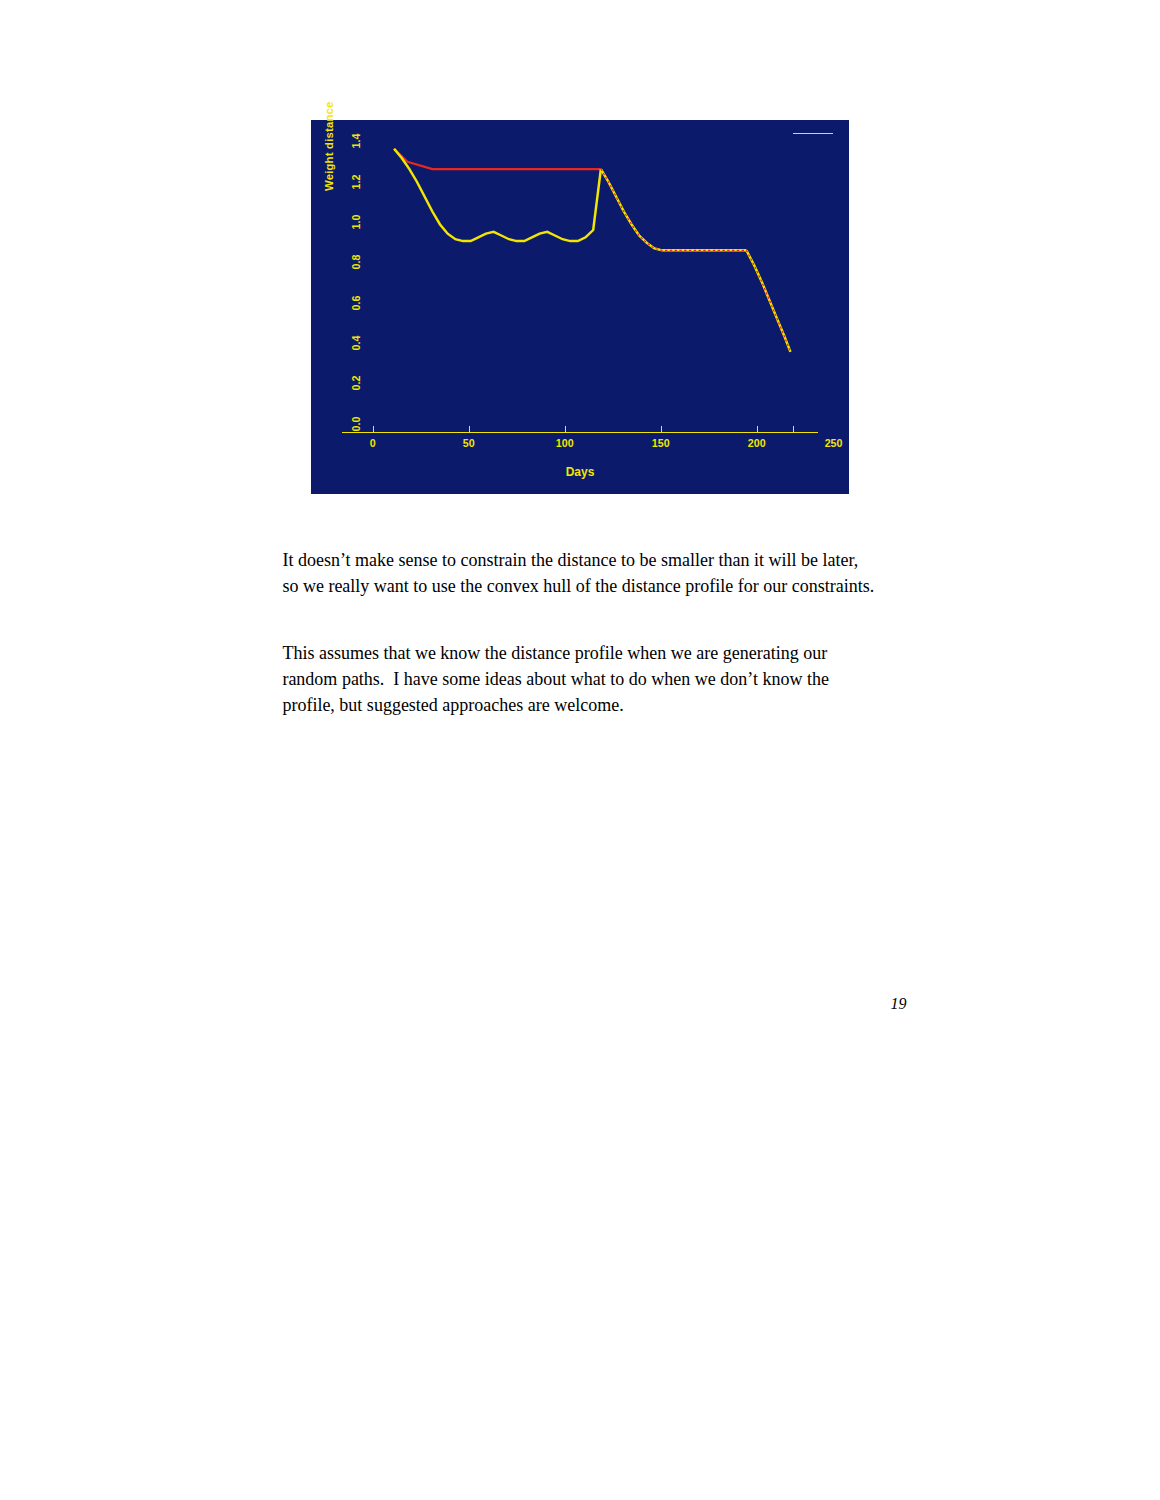Weight distance
1.4 1.2 1.0 0.8 0.6 0.4 0.2 0.0
0 50 100 150 200 250
Days
It doesn’t make sense to constrain the distance to be smaller than it will be later, so we really want to use the convex hull of the distance profile for our constraints.
This assumes that we know the distance profile when we are generating our random paths. I have some ideas about what to do when we don’t know the profile, but suggested approaches are welcome.
19